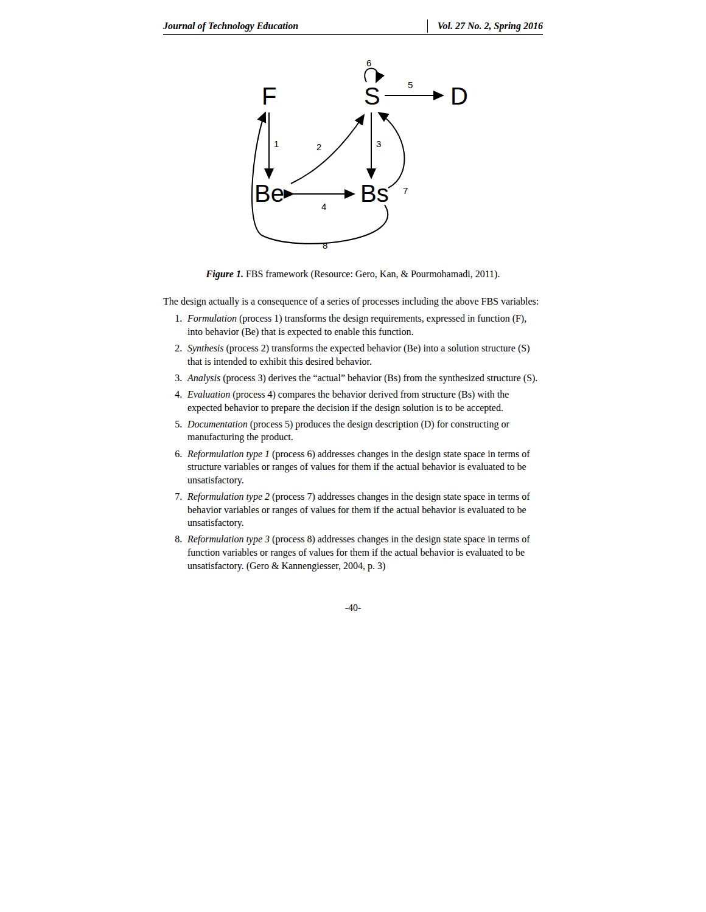Journal of Technology Education
Vol. 27 No. 2, Spring 2016
F S D Be Bs 6 5 1 2 3 4 7 8
Figure 1. FBS framework (Resource: Gero, Kan, & Pourmohamadi, 2011).
The design actually is a consequence of a series of processes including the above FBS variables:
Formulation (process 1) transforms the design requirements, expressed in function (F), into behavior (Be) that is expected to enable this function.
Synthesis (process 2) transforms the expected behavior (Be) into a solution structure (S) that is intended to exhibit this desired behavior.
Analysis (process 3) derives the “actual” behavior (Bs) from the synthesized structure (S).
Evaluation (process 4) compares the behavior derived from structure (Bs) with the expected behavior to prepare the decision if the design solution is to be accepted.
Documentation (process 5) produces the design description (D) for constructing or manufacturing the product.
Reformulation type 1 (process 6) addresses changes in the design state space in terms of structure variables or ranges of values for them if the actual behavior is evaluated to be unsatisfactory.
Reformulation type 2 (process 7) addresses changes in the design state space in terms of behavior variables or ranges of values for them if the actual behavior is evaluated to be unsatisfactory.
Reformulation type 3 (process 8) addresses changes in the design state space in terms of function variables or ranges of values for them if the actual behavior is evaluated to be unsatisfactory. (Gero & Kannengiesser, 2004, p. 3)
-40-